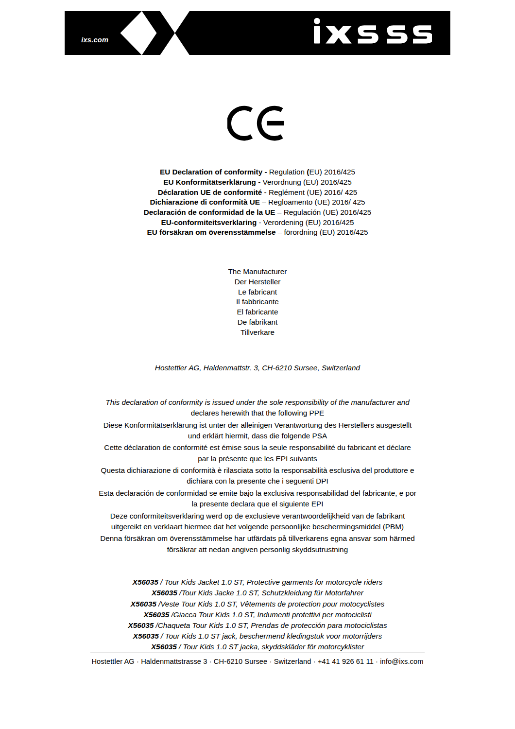ixs.com
EU Declaration of conformity - Regulation (EU) 2016/425
EU Konformitätserklärung - Verordnung (EU) 2016/425
Déclaration UE de conformité - Reglément (UE) 2016/ 425
Dichiarazione di conformità UE – Regloamento (UE) 2016/ 425
Declaración de conformidad de la UE – Regulación (UE) 2016/425
EU-conformiteitsverklaring - Verordening (EU) 2016/425
EU försäkran om överensstämmelse – förordning (EU) 2016/425
The Manufacturer
Der Hersteller
Le fabricant
Il fabbricante
El fabricante
De fabrikant
Tillverkare
Hostettler AG, Haldenmattstr. 3, CH-6210 Sursee, Switzerland
This declaration of conformity is issued under the sole responsibility of the manufacturer and declares herewith that the following PPE
Diese Konformitätserklärung ist unter der alleinigen Verantwortung des Herstellers ausgestellt und erklärt hiermit, dass die folgende PSA
Cette déclaration de conformité est émise sous la seule responsabilité du fabricant et déclare par la présente que les EPI suivants
Questa dichiarazione di conformità è rilasciata sotto la responsabilità esclusiva del produttore e dichiara con la presente che i seguenti DPI
Esta declaración de conformidad se emite bajo la exclusiva responsabilidad del fabricante, e por la presente declara que el siguiente EPI
Deze conformiteitsverklaring werd op de exclusieve verantwoordelijkheid van de fabrikant uitgereikt en verklaart hiermee dat het volgende persoonlijke beschermingsmiddel (PBM)
Denna försäkran om överensstämmelse har utfärdats på tillverkarens egna ansvar som härmed försäkrar att nedan angiven personlig skyddsutrustning
X56035 / Tour Kids Jacket 1.0 ST, Protective garments for motorcycle riders
X56035 /Tour Kids Jacke 1.0 ST, Schutzkleidung für Motorfahrer
X56035 /Veste Tour Kids 1.0 ST, Vêtements de protection pour motocyclistes
X56035 /Giacca Tour Kids 1.0 ST, Indumenti protettivi per motociclisti
X56035 /Chaqueta Tour Kids 1.0 ST, Prendas de protección para motociclistas
X56035 / Tour Kids 1.0 ST jack, beschermend kledingstuk voor motorrijders
X56035 / Tour Kids 1.0 ST jacka, skyddskläder för motorcyklister
Hostettler AG · Haldenmattstrasse 3 · CH-6210 Sursee · Switzerland · +41 41 926 61 11 · info@ixs.com